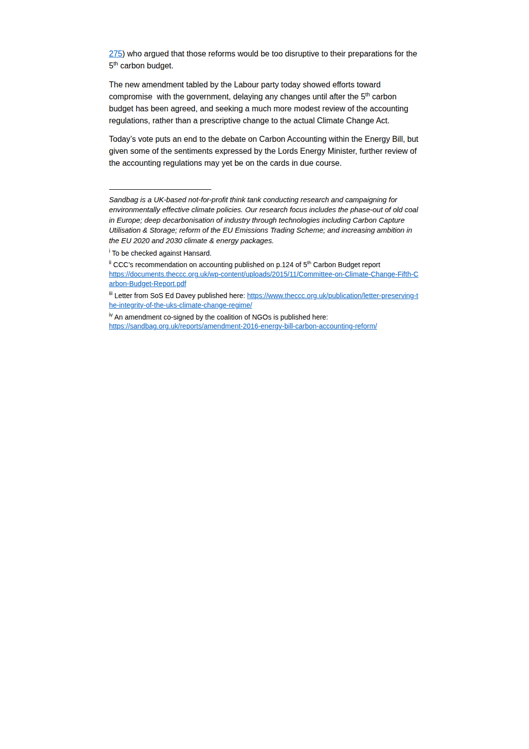275) who argued that those reforms would be too disruptive to their preparations for the 5th carbon budget.
The new amendment tabled by the Labour party today showed efforts toward compromise with the government, delaying any changes until after the 5th carbon budget has been agreed, and seeking a much more modest review of the accounting regulations, rather than a prescriptive change to the actual Climate Change Act.
Today’s vote puts an end to the debate on Carbon Accounting within the Energy Bill, but given some of the sentiments expressed by the Lords Energy Minister, further review of the accounting regulations may yet be on the cards in due course.
Sandbag is a UK-based not-for-profit think tank conducting research and campaigning for environmentally effective climate policies. Our research focus includes the phase-out of old coal in Europe; deep decarbonisation of industry through technologies including Carbon Capture Utilisation & Storage; reform of the EU Emissions Trading Scheme; and increasing ambition in the EU 2020 and 2030 climate & energy packages.
i To be checked against Hansard.
ii CCC’s recommendation on accounting published on p.124 of 5th Carbon Budget report
https://documents.theccc.org.uk/wp-content/uploads/2015/11/Committee-on-Climate-Change-Fifth-Carbon-Budget-Report.pdf
iii Letter from SoS Ed Davey published here: https://www.theccc.org.uk/publication/letter-preserving-the-integrity-of-the-uks-climate-change-regime/
iv An amendment co-signed by the coalition of NGOs is published here:
https://sandbag.org.uk/reports/amendment-2016-energy-bill-carbon-accounting-reform/